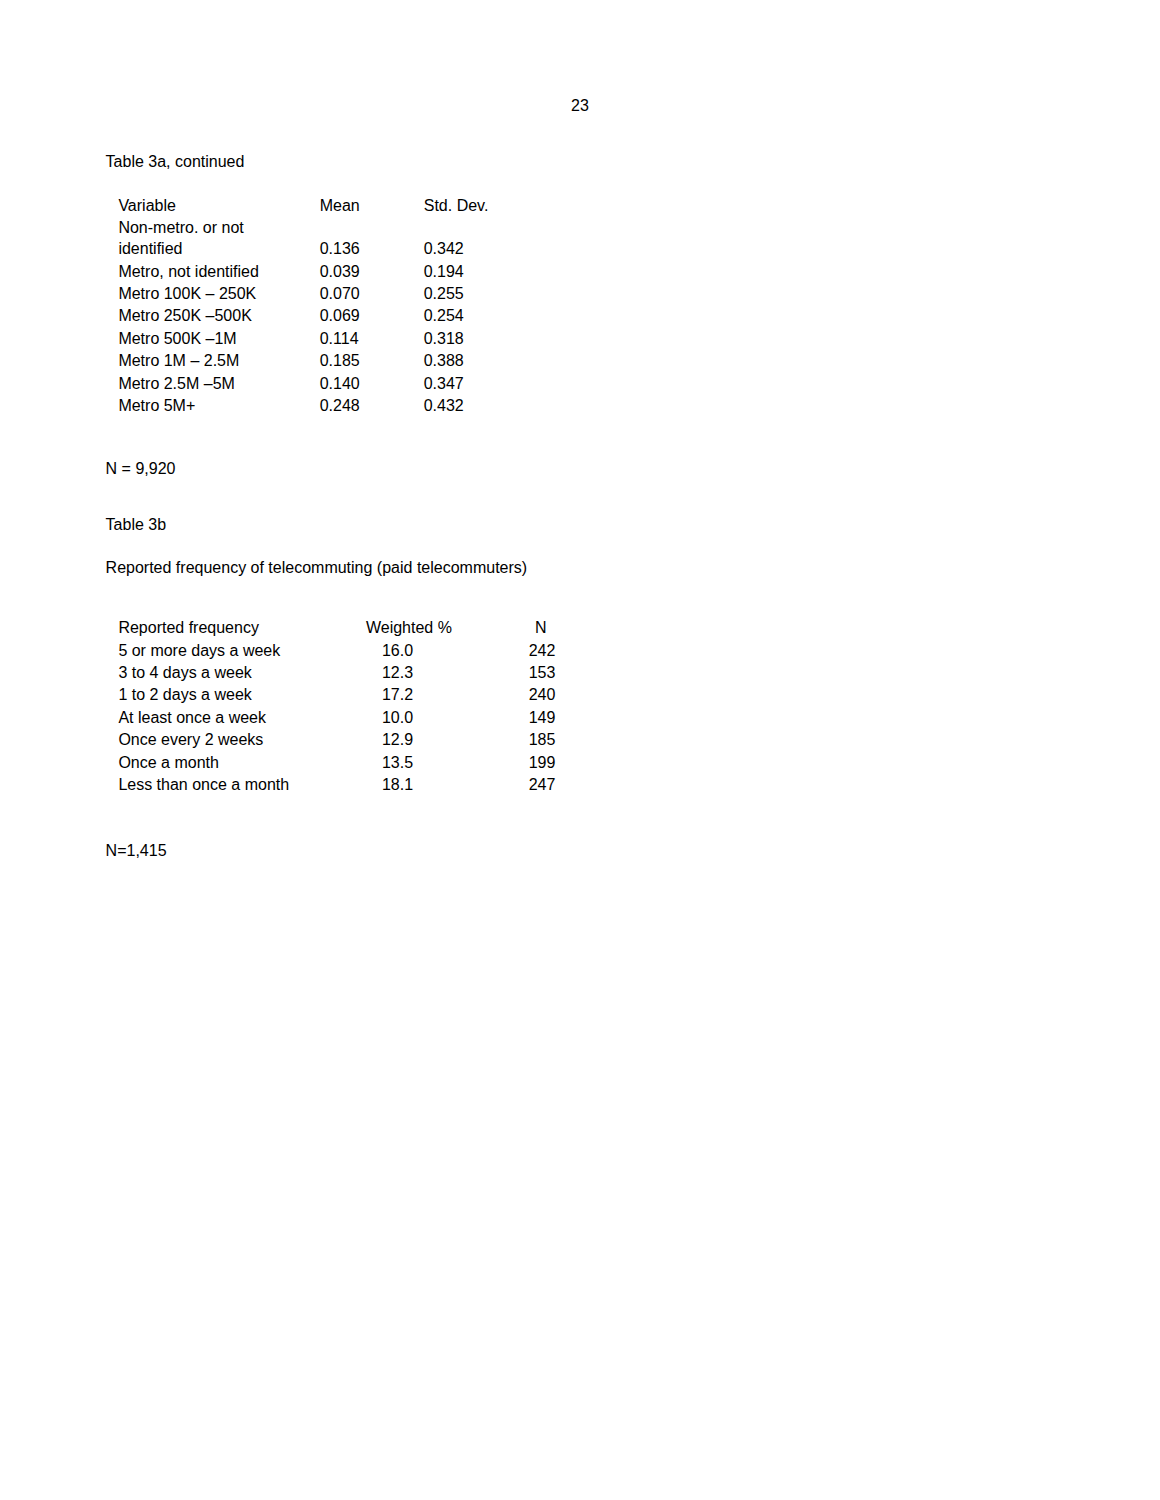23
Table 3a, continued
| Variable | Mean | Std. Dev. |
| --- | --- | --- |
| Non-metro. or not identified | 0.136 | 0.342 |
| Metro, not identified | 0.039 | 0.194 |
| Metro 100K – 250K | 0.070 | 0.255 |
| Metro 250K –500K | 0.069 | 0.254 |
| Metro 500K –1M | 0.114 | 0.318 |
| Metro 1M – 2.5M | 0.185 | 0.388 |
| Metro 2.5M –5M | 0.140 | 0.347 |
| Metro 5M+ | 0.248 | 0.432 |
N = 9,920
Table 3b
Reported frequency of telecommuting (paid telecommuters)
| Reported frequency | Weighted % | N |
| --- | --- | --- |
| 5 or more days a week | 16.0 | 242 |
| 3 to 4 days a week | 12.3 | 153 |
| 1 to 2 days a week | 17.2 | 240 |
| At least once a week | 10.0 | 149 |
| Once every 2 weeks | 12.9 | 185 |
| Once a month | 13.5 | 199 |
| Less than once a month | 18.1 | 247 |
N=1,415